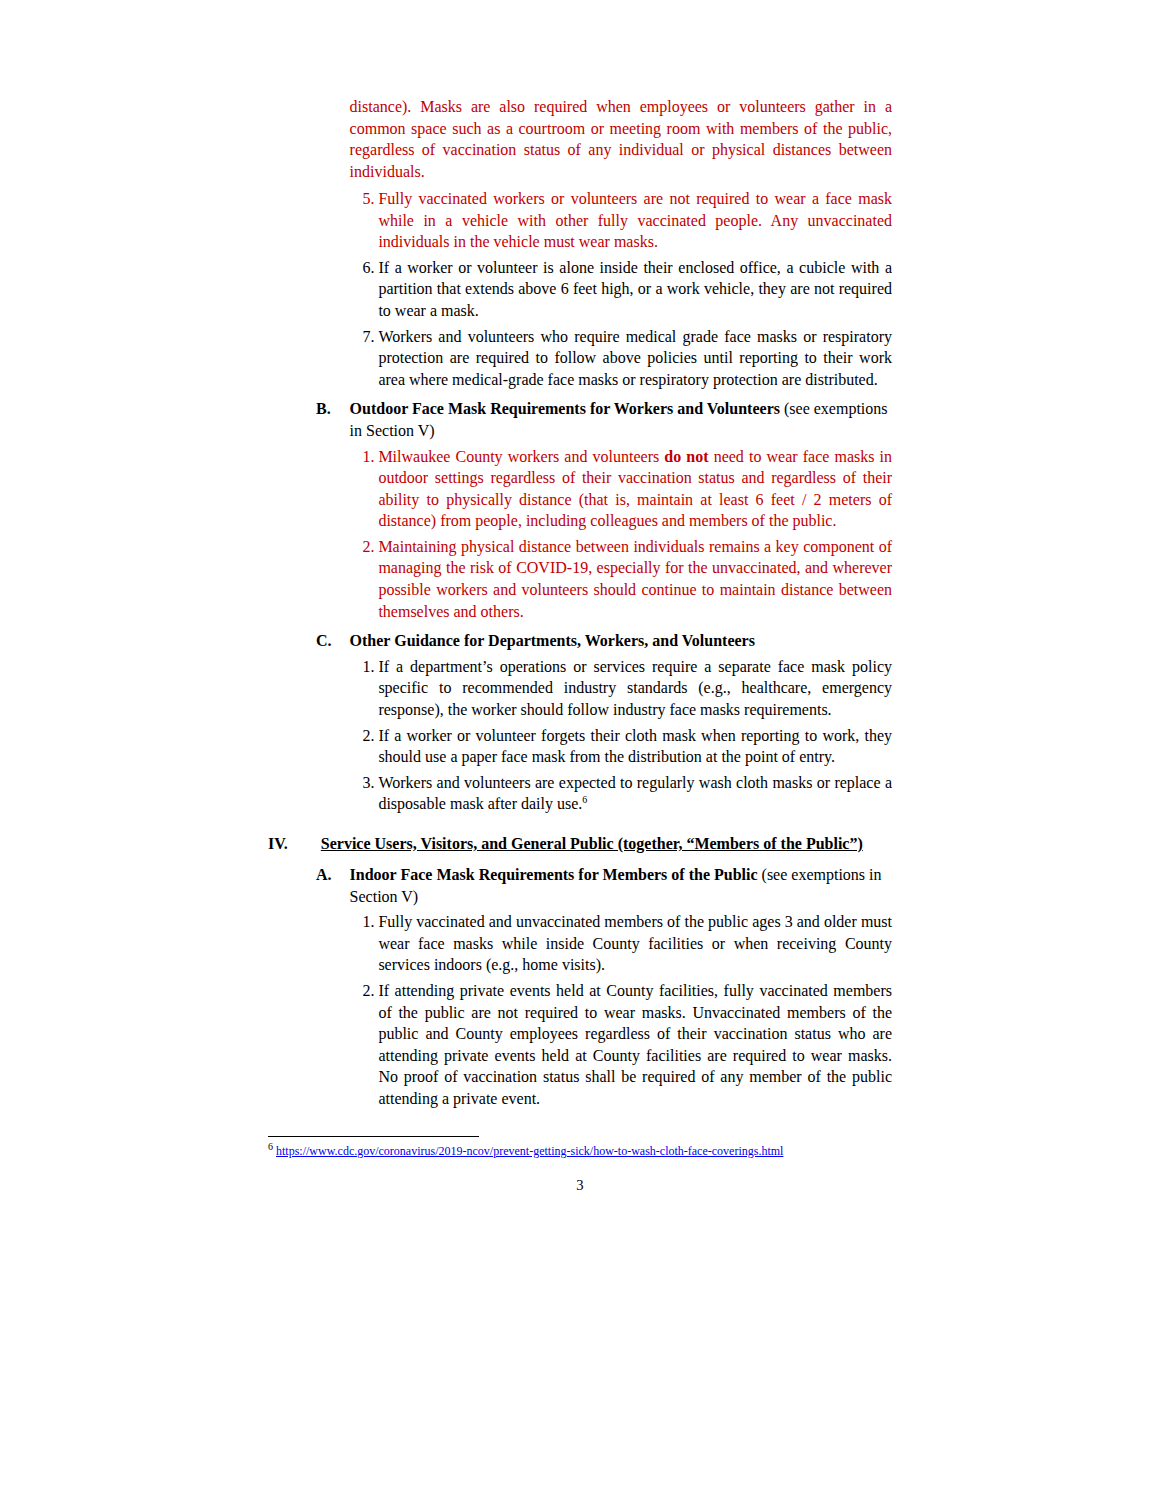distance). Masks are also required when employees or volunteers gather in a common space such as a courtroom or meeting room with members of the public, regardless of vaccination status of any individual or physical distances between individuals.
Fully vaccinated workers or volunteers are not required to wear a face mask while in a vehicle with other fully vaccinated people. Any unvaccinated individuals in the vehicle must wear masks.
If a worker or volunteer is alone inside their enclosed office, a cubicle with a partition that extends above 6 feet high, or a work vehicle, they are not required to wear a mask.
Workers and volunteers who require medical grade face masks or respiratory protection are required to follow above policies until reporting to their work area where medical-grade face masks or respiratory protection are distributed.
B. Outdoor Face Mask Requirements for Workers and Volunteers (see exemptions in Section V)
Milwaukee County workers and volunteers do not need to wear face masks in outdoor settings regardless of their vaccination status and regardless of their ability to physically distance (that is, maintain at least 6 feet / 2 meters of distance) from people, including colleagues and members of the public.
Maintaining physical distance between individuals remains a key component of managing the risk of COVID-19, especially for the unvaccinated, and wherever possible workers and volunteers should continue to maintain distance between themselves and others.
C. Other Guidance for Departments, Workers, and Volunteers
If a department’s operations or services require a separate face mask policy specific to recommended industry standards (e.g., healthcare, emergency response), the worker should follow industry face masks requirements.
If a worker or volunteer forgets their cloth mask when reporting to work, they should use a paper face mask from the distribution at the point of entry.
Workers and volunteers are expected to regularly wash cloth masks or replace a disposable mask after daily use.6
IV. Service Users, Visitors, and General Public (together, “Members of the Public”)
A. Indoor Face Mask Requirements for Members of the Public (see exemptions in Section V)
Fully vaccinated and unvaccinated members of the public ages 3 and older must wear face masks while inside County facilities or when receiving County services indoors (e.g., home visits).
If attending private events held at County facilities, fully vaccinated members of the public are not required to wear masks. Unvaccinated members of the public and County employees regardless of their vaccination status who are attending private events held at County facilities are required to wear masks. No proof of vaccination status shall be required of any member of the public attending a private event.
6 https://www.cdc.gov/coronavirus/2019-ncov/prevent-getting-sick/how-to-wash-cloth-face-coverings.html
3